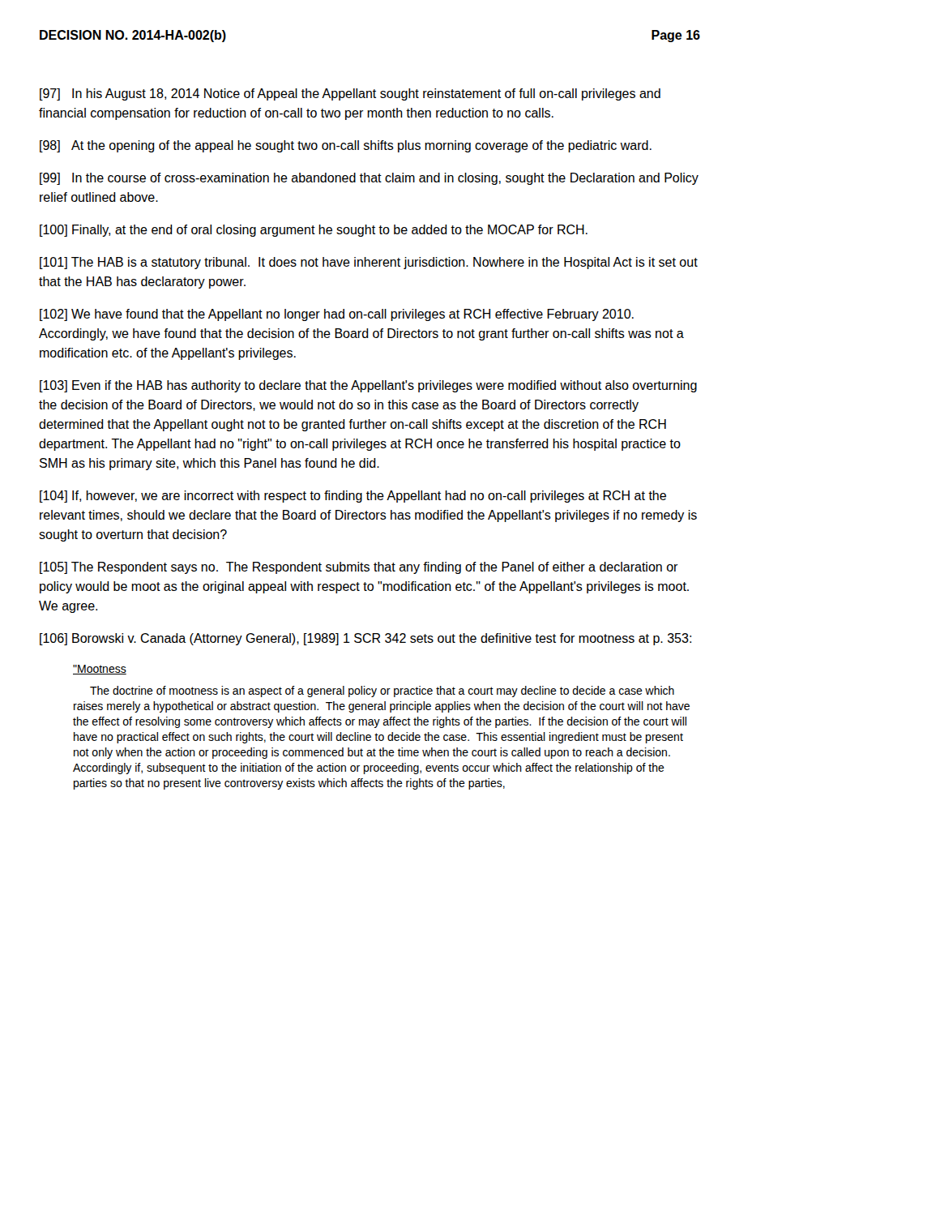DECISION NO. 2014-HA-002(b) Page 16
[97] In his August 18, 2014 Notice of Appeal the Appellant sought reinstatement of full on-call privileges and financial compensation for reduction of on-call to two per month then reduction to no calls.
[98] At the opening of the appeal he sought two on-call shifts plus morning coverage of the pediatric ward.
[99] In the course of cross-examination he abandoned that claim and in closing, sought the Declaration and Policy relief outlined above.
[100] Finally, at the end of oral closing argument he sought to be added to the MOCAP for RCH.
[101] The HAB is a statutory tribunal. It does not have inherent jurisdiction. Nowhere in the Hospital Act is it set out that the HAB has declaratory power.
[102] We have found that the Appellant no longer had on-call privileges at RCH effective February 2010. Accordingly, we have found that the decision of the Board of Directors to not grant further on-call shifts was not a modification etc. of the Appellant's privileges.
[103] Even if the HAB has authority to declare that the Appellant's privileges were modified without also overturning the decision of the Board of Directors, we would not do so in this case as the Board of Directors correctly determined that the Appellant ought not to be granted further on-call shifts except at the discretion of the RCH department. The Appellant had no "right" to on-call privileges at RCH once he transferred his hospital practice to SMH as his primary site, which this Panel has found he did.
[104] If, however, we are incorrect with respect to finding the Appellant had no on-call privileges at RCH at the relevant times, should we declare that the Board of Directors has modified the Appellant's privileges if no remedy is sought to overturn that decision?
[105] The Respondent says no. The Respondent submits that any finding of the Panel of either a declaration or policy would be moot as the original appeal with respect to "modification etc." of the Appellant's privileges is moot. We agree.
[106] Borowski v. Canada (Attorney General), [1989] 1 SCR 342 sets out the definitive test for mootness at p. 353:
"Mootness
The doctrine of mootness is an aspect of a general policy or practice that a court may decline to decide a case which raises merely a hypothetical or abstract question. The general principle applies when the decision of the court will not have the effect of resolving some controversy which affects or may affect the rights of the parties. If the decision of the court will have no practical effect on such rights, the court will decline to decide the case. This essential ingredient must be present not only when the action or proceeding is commenced but at the time when the court is called upon to reach a decision. Accordingly if, subsequent to the initiation of the action or proceeding, events occur which affect the relationship of the parties so that no present live controversy exists which affects the rights of the parties,